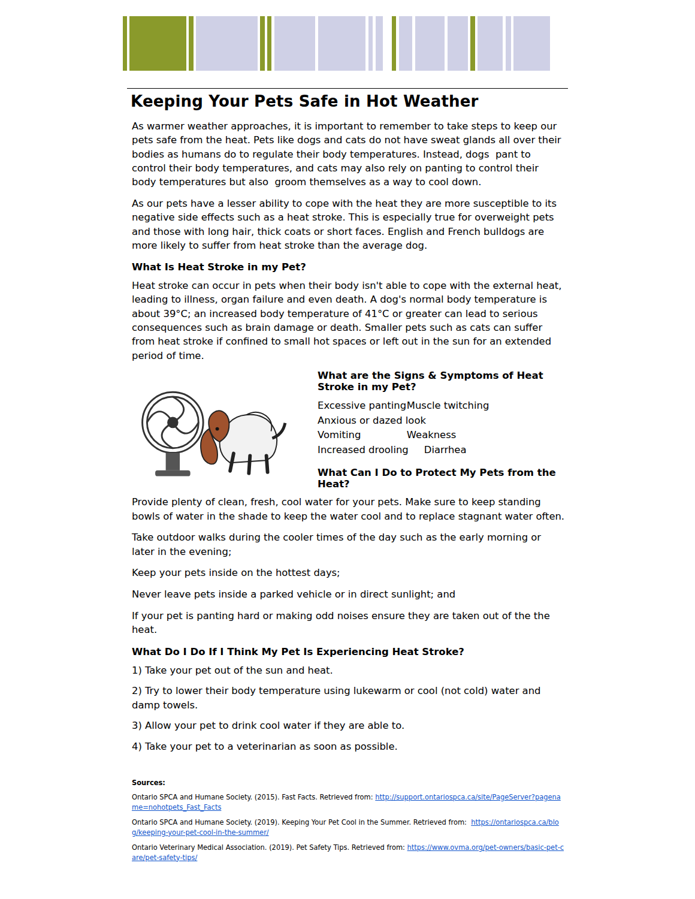Keeping Your Pets Safe in Hot Weather
As warmer weather approaches, it is important to remember to take steps to keep our pets safe from the heat. Pets like dogs and cats do not have sweat glands all over their bodies as humans do to regulate their body temperatures. Instead, dogs pant to control their body temperatures, and cats may also rely on panting to control their body temperatures but also groom themselves as a way to cool down.
As our pets have a lesser ability to cope with the heat they are more susceptible to its negative side effects such as a heat stroke. This is especially true for overweight pets and those with long hair, thick coats or short faces. English and French bulldogs are more likely to suffer from heat stroke than the average dog.
What Is Heat Stroke in my Pet?
Heat stroke can occur in pets when their body isn't able to cope with the external heat, leading to illness, organ failure and even death. A dog's normal body temperature is about 39°C; an increased body temperature of 41°C or greater can lead to serious consequences such as brain damage or death. Smaller pets such as cats can suffer from heat stroke if confined to small hot spaces or left out in the sun for an extended period of time.
What are the Signs & Symptoms of Heat Stroke in my Pet?
Excessive panting Muscle twitching Anxious or dazed look Vomiting Weakness Increased drooling Diarrhea
What Can I Do to Protect My Pets from the Heat?
Provide plenty of clean, fresh, cool water for your pets. Make sure to keep standing bowls of water in the shade to keep the water cool and to replace stagnant water often.
Take outdoor walks during the cooler times of the day such as the early morning or later in the evening;
Keep your pets inside on the hottest days;
Never leave pets inside a parked vehicle or in direct sunlight; and
If your pet is panting hard or making odd noises ensure they are taken out of the the heat.
What Do I Do If I Think My Pet Is Experiencing Heat Stroke?
1) Take your pet out of the sun and heat.
2) Try to lower their body temperature using lukewarm or cool (not cold) water and damp towels.
3) Allow your pet to drink cool water if they are able to.
4) Take your pet to a veterinarian as soon as possible.
Sources:
Ontario SPCA and Humane Society. (2015). Fast Facts. Retrieved from: http://support.ontariospca.ca/site/PageServer?pagename=nohotpets_Fast_Facts
Ontario SPCA and Humane Society. (2019). Keeping Your Pet Cool in the Summer. Retrieved from: https://ontariospca.ca/blog/keeping-your-pet-cool-in-the-summer/
Ontario Veterinary Medical Association. (2019). Pet Safety Tips. Retrieved from: https://www.ovma.org/pet-owners/basic-pet-care/pet-safety-tips/